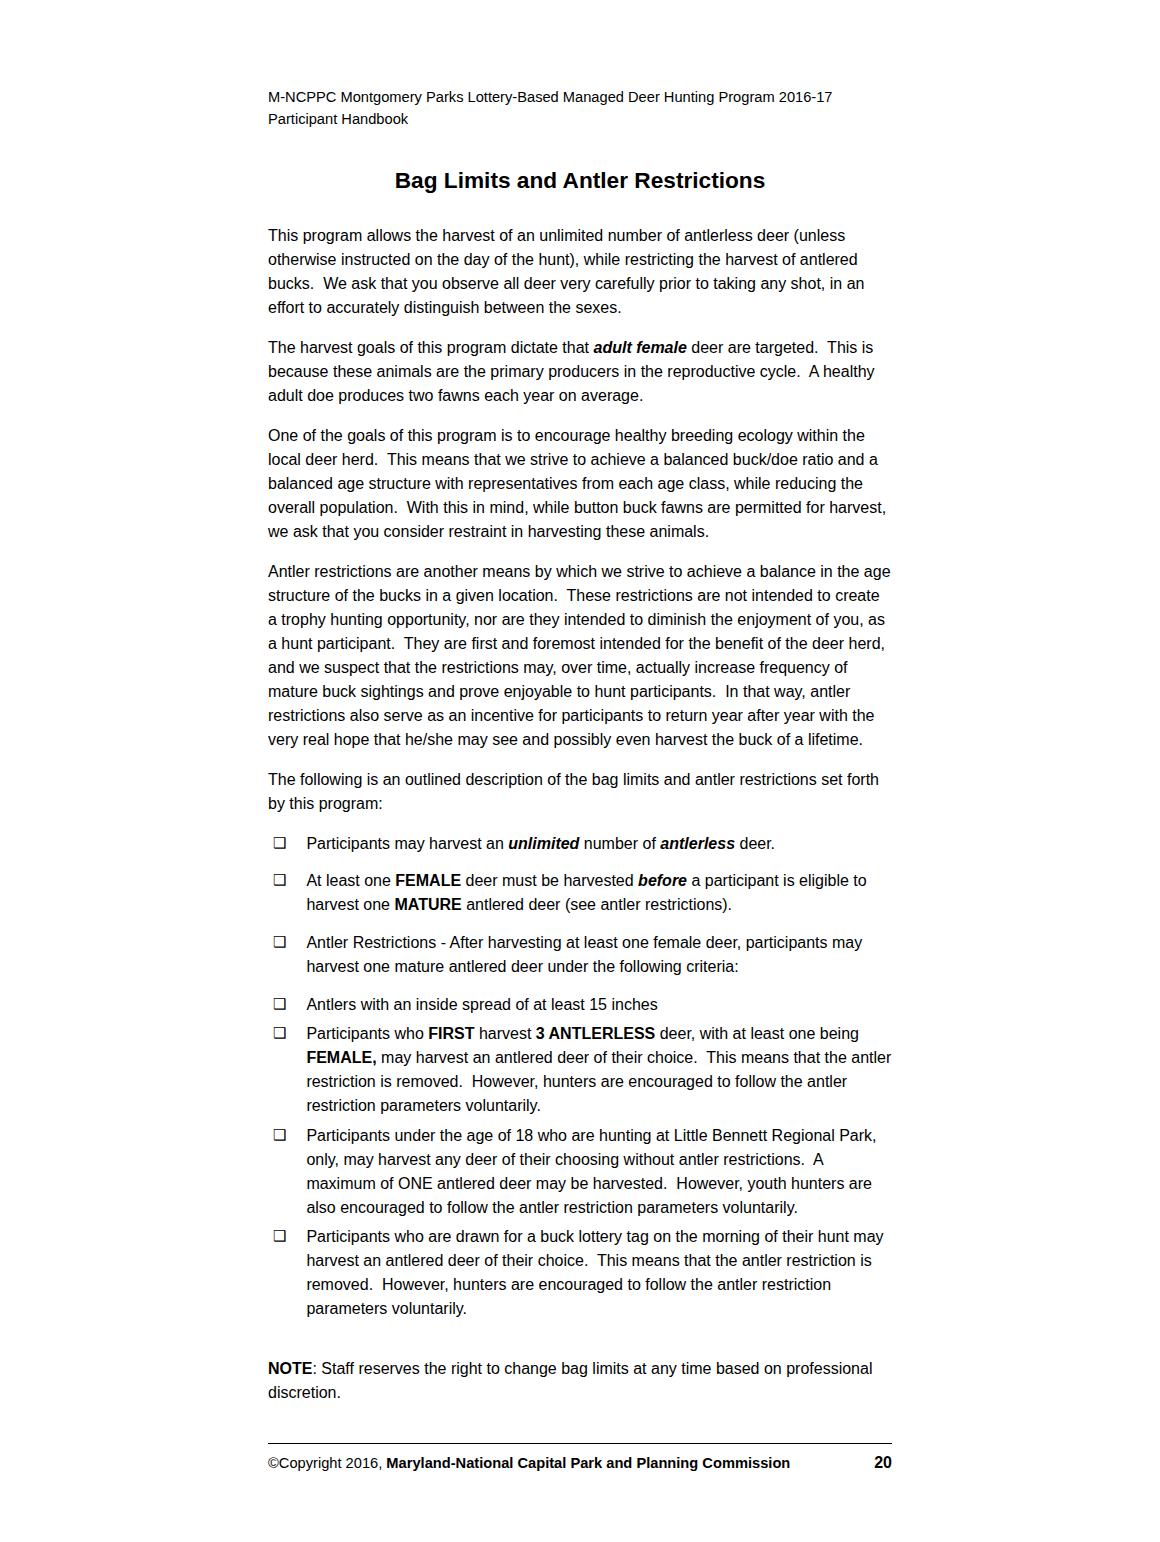M-NCPPC Montgomery Parks Lottery-Based Managed Deer Hunting Program 2016-17 Participant Handbook
Bag Limits and Antler Restrictions
This program allows the harvest of an unlimited number of antlerless deer (unless otherwise instructed on the day of the hunt), while restricting the harvest of antlered bucks. We ask that you observe all deer very carefully prior to taking any shot, in an effort to accurately distinguish between the sexes.
The harvest goals of this program dictate that adult female deer are targeted. This is because these animals are the primary producers in the reproductive cycle. A healthy adult doe produces two fawns each year on average.
One of the goals of this program is to encourage healthy breeding ecology within the local deer herd. This means that we strive to achieve a balanced buck/doe ratio and a balanced age structure with representatives from each age class, while reducing the overall population. With this in mind, while button buck fawns are permitted for harvest, we ask that you consider restraint in harvesting these animals.
Antler restrictions are another means by which we strive to achieve a balance in the age structure of the bucks in a given location. These restrictions are not intended to create a trophy hunting opportunity, nor are they intended to diminish the enjoyment of you, as a hunt participant. They are first and foremost intended for the benefit of the deer herd, and we suspect that the restrictions may, over time, actually increase frequency of mature buck sightings and prove enjoyable to hunt participants. In that way, antler restrictions also serve as an incentive for participants to return year after year with the very real hope that he/she may see and possibly even harvest the buck of a lifetime.
The following is an outlined description of the bag limits and antler restrictions set forth by this program:
Participants may harvest an unlimited number of antlerless deer.
At least one FEMALE deer must be harvested before a participant is eligible to harvest one MATURE antlered deer (see antler restrictions).
Antler Restrictions - After harvesting at least one female deer, participants may harvest one mature antlered deer under the following criteria:
Antlers with an inside spread of at least 15 inches
Participants who FIRST harvest 3 ANTLERLESS deer, with at least one being FEMALE, may harvest an antlered deer of their choice. This means that the antler restriction is removed. However, hunters are encouraged to follow the antler restriction parameters voluntarily.
Participants under the age of 18 who are hunting at Little Bennett Regional Park, only, may harvest any deer of their choosing without antler restrictions. A maximum of ONE antlered deer may be harvested. However, youth hunters are also encouraged to follow the antler restriction parameters voluntarily.
Participants who are drawn for a buck lottery tag on the morning of their hunt may harvest an antlered deer of their choice. This means that the antler restriction is removed. However, hunters are encouraged to follow the antler restriction parameters voluntarily.
NOTE: Staff reserves the right to change bag limits at any time based on professional discretion.
©Copyright 2016, Maryland-National Capital Park and Planning Commission 20